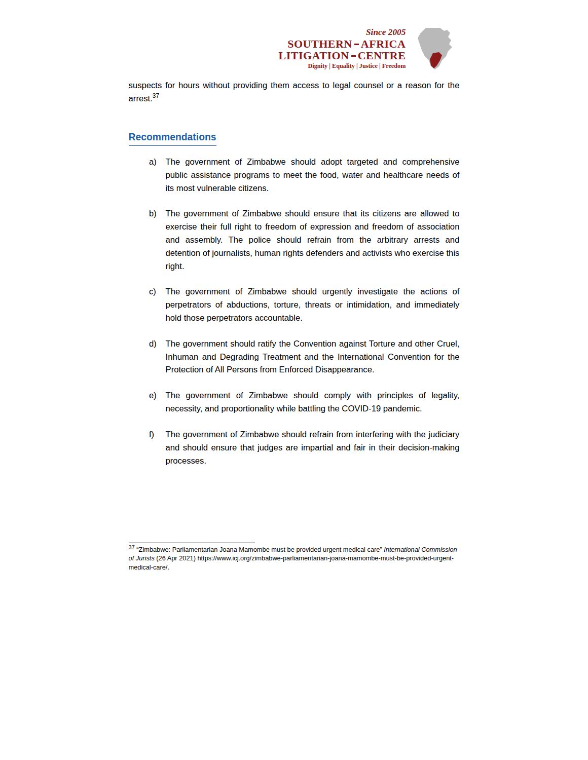Since 2005
SOUTHERN AFRICA
LITIGATION CENTRE
Dignity | Equality | Justice | Freedom
suspects for hours without providing them access to legal counsel or a reason for the arrest.37
Recommendations
a) The government of Zimbabwe should adopt targeted and comprehensive public assistance programs to meet the food, water and healthcare needs of its most vulnerable citizens.
b) The government of Zimbabwe should ensure that its citizens are allowed to exercise their full right to freedom of expression and freedom of association and assembly. The police should refrain from the arbitrary arrests and detention of journalists, human rights defenders and activists who exercise this right.
c) The government of Zimbabwe should urgently investigate the actions of perpetrators of abductions, torture, threats or intimidation, and immediately hold those perpetrators accountable.
d) The government should ratify the Convention against Torture and other Cruel, Inhuman and Degrading Treatment and the International Convention for the Protection of All Persons from Enforced Disappearance.
e) The government of Zimbabwe should comply with principles of legality, necessity, and proportionality while battling the COVID-19 pandemic.
f) The government of Zimbabwe should refrain from interfering with the judiciary and should ensure that judges are impartial and fair in their decision-making processes.
37 “Zimbabwe: Parliamentarian Joana Mamombe must be provided urgent medical care” International Commission of Jurists (26 Apr 2021) https://www.icj.org/zimbabwe-parliamentarian-joana-mamombe-must-be-provided-urgent-medical-care/.